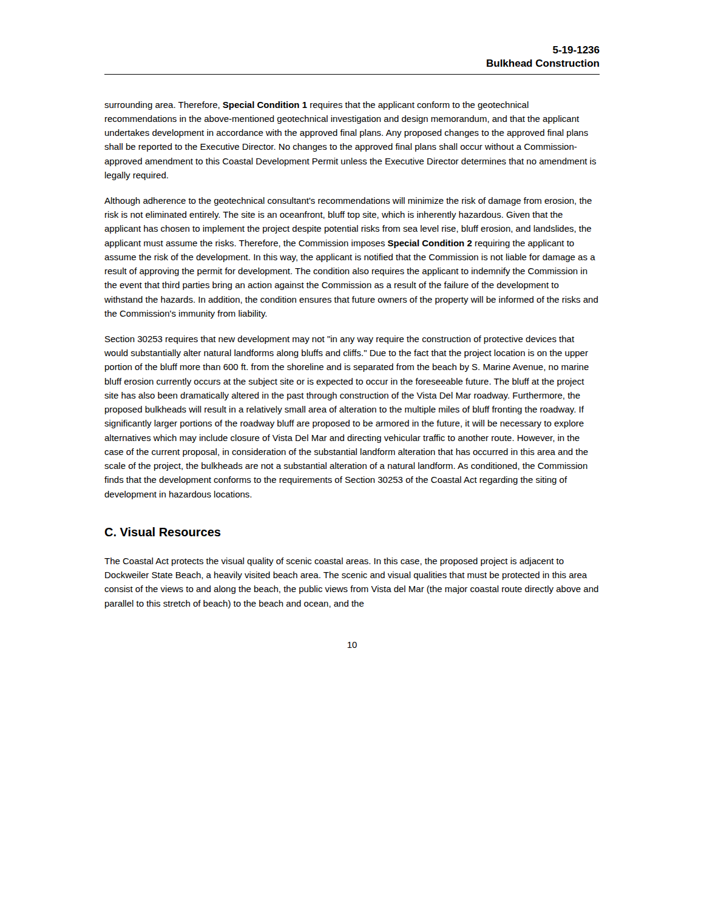5-19-1236
Bulkhead Construction
surrounding area. Therefore, Special Condition 1 requires that the applicant conform to the geotechnical recommendations in the above-mentioned geotechnical investigation and design memorandum, and that the applicant undertakes development in accordance with the approved final plans. Any proposed changes to the approved final plans shall be reported to the Executive Director. No changes to the approved final plans shall occur without a Commission-approved amendment to this Coastal Development Permit unless the Executive Director determines that no amendment is legally required.
Although adherence to the geotechnical consultant's recommendations will minimize the risk of damage from erosion, the risk is not eliminated entirely. The site is an oceanfront, bluff top site, which is inherently hazardous. Given that the applicant has chosen to implement the project despite potential risks from sea level rise, bluff erosion, and landslides, the applicant must assume the risks. Therefore, the Commission imposes Special Condition 2 requiring the applicant to assume the risk of the development. In this way, the applicant is notified that the Commission is not liable for damage as a result of approving the permit for development. The condition also requires the applicant to indemnify the Commission in the event that third parties bring an action against the Commission as a result of the failure of the development to withstand the hazards. In addition, the condition ensures that future owners of the property will be informed of the risks and the Commission's immunity from liability.
Section 30253 requires that new development may not "in any way require the construction of protective devices that would substantially alter natural landforms along bluffs and cliffs." Due to the fact that the project location is on the upper portion of the bluff more than 600 ft. from the shoreline and is separated from the beach by S. Marine Avenue, no marine bluff erosion currently occurs at the subject site or is expected to occur in the foreseeable future. The bluff at the project site has also been dramatically altered in the past through construction of the Vista Del Mar roadway. Furthermore, the proposed bulkheads will result in a relatively small area of alteration to the multiple miles of bluff fronting the roadway. If significantly larger portions of the roadway bluff are proposed to be armored in the future, it will be necessary to explore alternatives which may include closure of Vista Del Mar and directing vehicular traffic to another route. However, in the case of the current proposal, in consideration of the substantial landform alteration that has occurred in this area and the scale of the project, the bulkheads are not a substantial alteration of a natural landform. As conditioned, the Commission finds that the development conforms to the requirements of Section 30253 of the Coastal Act regarding the siting of development in hazardous locations.
C. Visual Resources
The Coastal Act protects the visual quality of scenic coastal areas. In this case, the proposed project is adjacent to Dockweiler State Beach, a heavily visited beach area. The scenic and visual qualities that must be protected in this area consist of the views to and along the beach, the public views from Vista del Mar (the major coastal route directly above and parallel to this stretch of beach) to the beach and ocean, and the
10